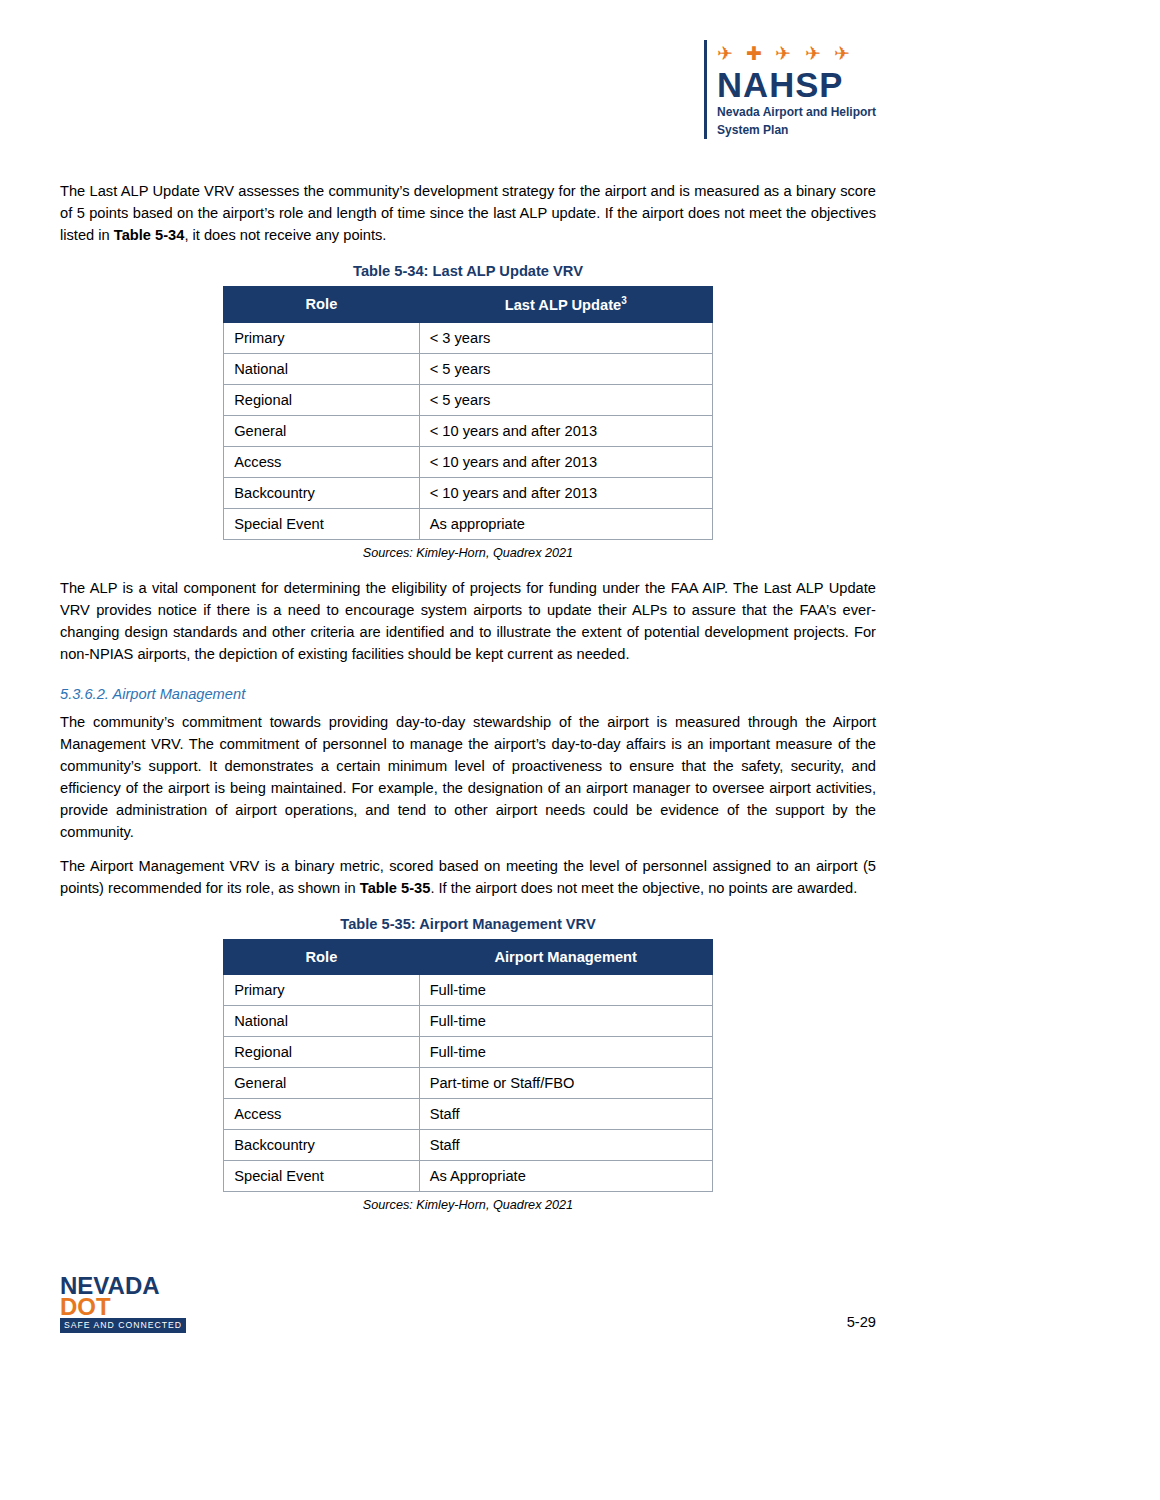✈ ✚ ✈ ✈ ✈
NAHSP
Nevada Airport and Heliport
System Plan
The Last ALP Update VRV assesses the community’s development strategy for the airport and is measured as a binary score of 5 points based on the airport’s role and length of time since the last ALP update. If the airport does not meet the objectives listed in Table 5-34, it does not receive any points.
Table 5-34: Last ALP Update VRV
| Role | Last ALP Update 3 |
| --- | --- |
| Primary | < 3 years |
| National | < 5 years |
| Regional | < 5 years |
| General | < 10 years and after 2013 |
| Access | < 10 years and after 2013 |
| Backcountry | < 10 years and after 2013 |
| Special Event | As appropriate |
Sources: Kimley-Horn, Quadrex 2021
The ALP is a vital component for determining the eligibility of projects for funding under the FAA AIP. The Last ALP Update VRV provides notice if there is a need to encourage system airports to update their ALPs to assure that the FAA’s ever-changing design standards and other criteria are identified and to illustrate the extent of potential development projects. For non-NPIAS airports, the depiction of existing facilities should be kept current as needed.
5.3.6.2. Airport Management
The community’s commitment towards providing day-to-day stewardship of the airport is measured through the Airport Management VRV. The commitment of personnel to manage the airport’s day-to-day affairs is an important measure of the community’s support. It demonstrates a certain minimum level of proactiveness to ensure that the safety, security, and efficiency of the airport is being maintained. For example, the designation of an airport manager to oversee airport activities, provide administration of airport operations, and tend to other airport needs could be evidence of the support by the community.
The Airport Management VRV is a binary metric, scored based on meeting the level of personnel assigned to an airport (5 points) recommended for its role, as shown in Table 5-35. If the airport does not meet the objective, no points are awarded.
Table 5-35: Airport Management VRV
| Role | Airport Management |
| --- | --- |
| Primary | Full-time |
| National | Full-time |
| Regional | Full-time |
| General | Part-time or Staff/FBO |
| Access | Staff |
| Backcountry | Staff |
| Special Event | As Appropriate |
Sources: Kimley-Horn, Quadrex 2021
NEVADA
DOT
SAFE AND CONNECTED
5-29